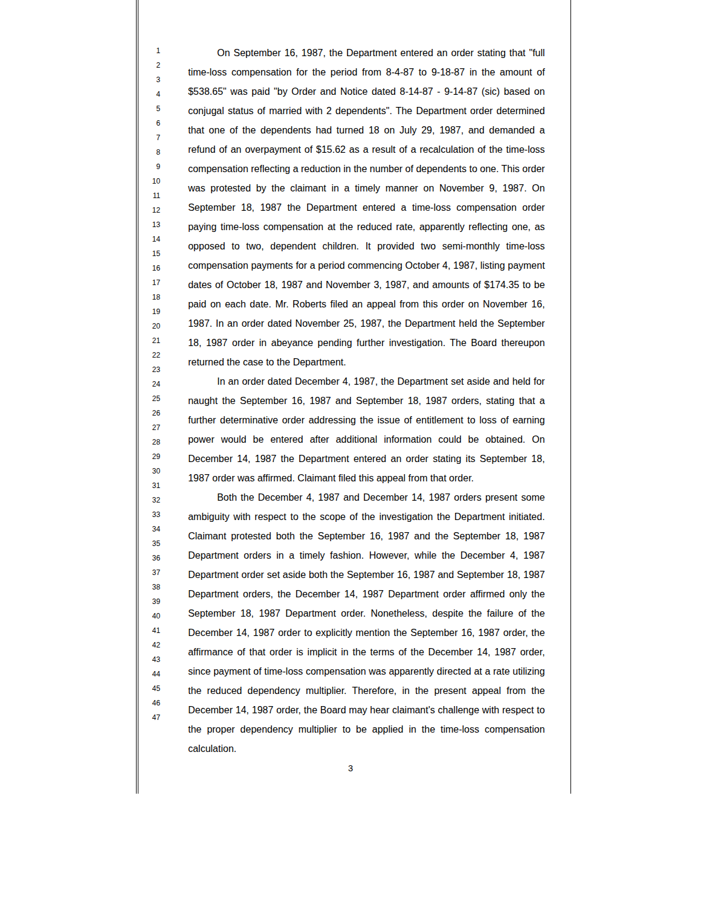1234567891011121314151617181920212223242526272829303132333435363738394041424344454647
On September 16, 1987, the Department entered an order stating that "full time-loss compensation for the period from 8-4-87 to 9-18-87 in the amount of $538.65" was paid "by Order and Notice dated 8-14-87 - 9-14-87 (sic) based on conjugal status of married with 2 dependents". The Department order determined that one of the dependents had turned 18 on July 29, 1987, and demanded a refund of an overpayment of $15.62 as a result of a recalculation of the time-loss compensation reflecting a reduction in the number of dependents to one. This order was protested by the claimant in a timely manner on November 9, 1987. On September 18, 1987 the Department entered a time-loss compensation order paying time-loss compensation at the reduced rate, apparently reflecting one, as opposed to two, dependent children. It provided two semi-monthly time-loss compensation payments for a period commencing October 4, 1987, listing payment dates of October 18, 1987 and November 3, 1987, and amounts of $174.35 to be paid on each date. Mr. Roberts filed an appeal from this order on November 16, 1987. In an order dated November 25, 1987, the Department held the September 18, 1987 order in abeyance pending further investigation. The Board thereupon returned the case to the Department.
In an order dated December 4, 1987, the Department set aside and held for naught the September 16, 1987 and September 18, 1987 orders, stating that a further determinative order addressing the issue of entitlement to loss of earning power would be entered after additional information could be obtained. On December 14, 1987 the Department entered an order stating its September 18, 1987 order was affirmed. Claimant filed this appeal from that order.
Both the December 4, 1987 and December 14, 1987 orders present some ambiguity with respect to the scope of the investigation the Department initiated. Claimant protested both the September 16, 1987 and the September 18, 1987 Department orders in a timely fashion. However, while the December 4, 1987 Department order set aside both the September 16, 1987 and September 18, 1987 Department orders, the December 14, 1987 Department order affirmed only the September 18, 1987 Department order. Nonetheless, despite the failure of the December 14, 1987 order to explicitly mention the September 16, 1987 order, the affirmance of that order is implicit in the terms of the December 14, 1987 order, since payment of time-loss compensation was apparently directed at a rate utilizing the reduced dependency multiplier. Therefore, in the present appeal from the December 14, 1987 order, the Board may hear claimant's challenge with respect to the proper dependency multiplier to be applied in the time-loss compensation calculation.
3